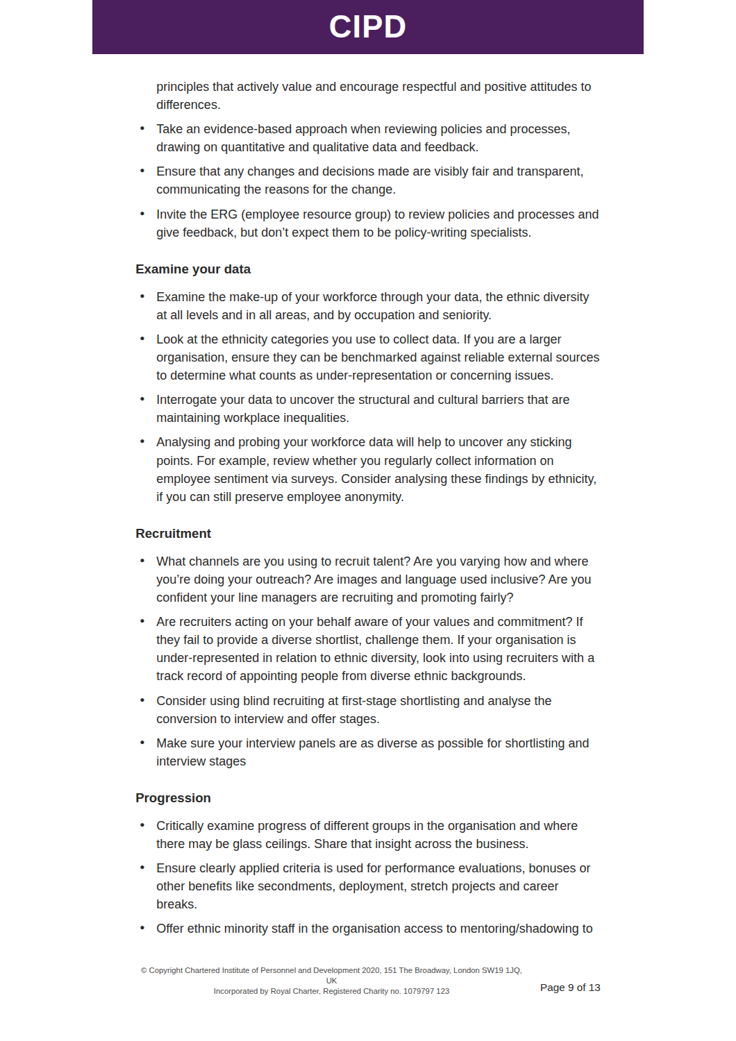CIPD
principles that actively value and encourage respectful and positive attitudes to differences.
Take an evidence-based approach when reviewing policies and processes, drawing on quantitative and qualitative data and feedback.
Ensure that any changes and decisions made are visibly fair and transparent, communicating the reasons for the change.
Invite the ERG (employee resource group) to review policies and processes and give feedback, but don’t expect them to be policy-writing specialists.
Examine your data
Examine the make-up of your workforce through your data, the ethnic diversity at all levels and in all areas, and by occupation and seniority.
Look at the ethnicity categories you use to collect data. If you are a larger organisation, ensure they can be benchmarked against reliable external sources to determine what counts as under-representation or concerning issues.
Interrogate your data to uncover the structural and cultural barriers that are maintaining workplace inequalities.
Analysing and probing your workforce data will help to uncover any sticking points. For example, review whether you regularly collect information on employee sentiment via surveys. Consider analysing these findings by ethnicity, if you can still preserve employee anonymity.
Recruitment
What channels are you using to recruit talent? Are you varying how and where you’re doing your outreach? Are images and language used inclusive? Are you confident your line managers are recruiting and promoting fairly?
Are recruiters acting on your behalf aware of your values and commitment? If they fail to provide a diverse shortlist, challenge them. If your organisation is under-represented in relation to ethnic diversity, look into using recruiters with a track record of appointing people from diverse ethnic backgrounds.
Consider using blind recruiting at first-stage shortlisting and analyse the conversion to interview and offer stages.
Make sure your interview panels are as diverse as possible for shortlisting and interview stages
Progression
Critically examine progress of different groups in the organisation and where there may be glass ceilings. Share that insight across the business.
Ensure clearly applied criteria is used for performance evaluations, bonuses or other benefits like secondments, deployment, stretch projects and career breaks.
Offer ethnic minority staff in the organisation access to mentoring/shadowing to
© Copyright Chartered Institute of Personnel and Development 2020, 151 The Broadway, London SW19 1JQ, UK
Incorporated by Royal Charter, Registered Charity no. 1079797 123
Page 9 of 13